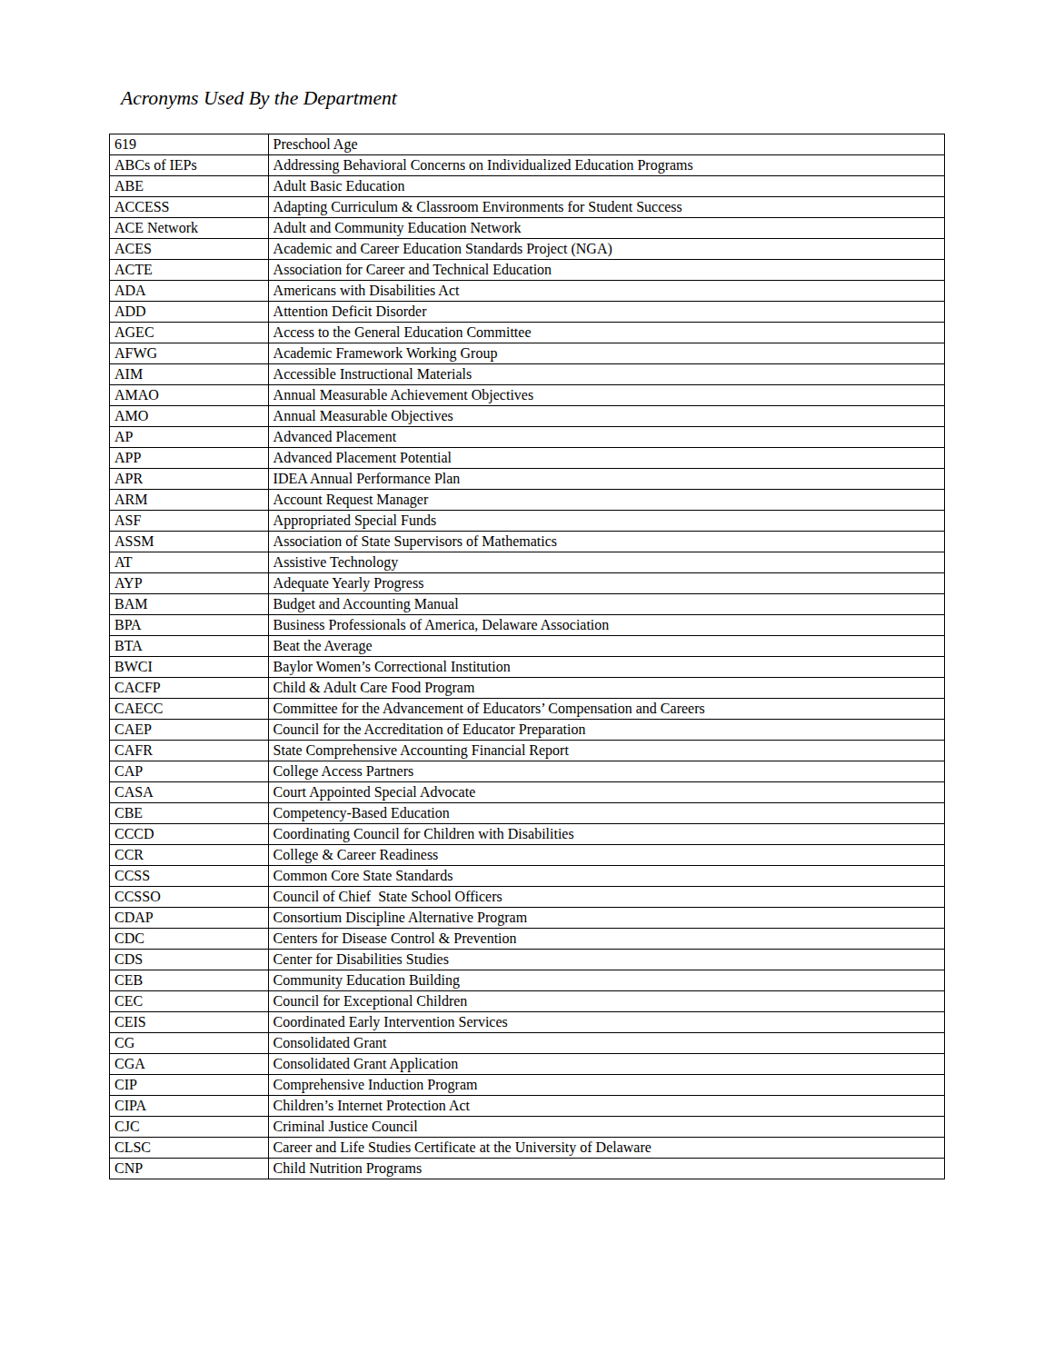Acronyms Used By the Department
| 619 | Preschool Age |
| ABCs of IEPs | Addressing Behavioral Concerns on Individualized Education Programs |
| ABE | Adult Basic Education |
| ACCESS | Adapting Curriculum & Classroom Environments for Student Success |
| ACE Network | Adult and Community Education Network |
| ACES | Academic and Career Education Standards Project (NGA) |
| ACTE | Association for Career and Technical Education |
| ADA | Americans with Disabilities Act |
| ADD | Attention Deficit Disorder |
| AGEC | Access to the General Education Committee |
| AFWG | Academic Framework Working Group |
| AIM | Accessible Instructional Materials |
| AMAO | Annual Measurable Achievement Objectives |
| AMO | Annual Measurable Objectives |
| AP | Advanced Placement |
| APP | Advanced Placement Potential |
| APR | IDEA Annual Performance Plan |
| ARM | Account Request Manager |
| ASF | Appropriated Special Funds |
| ASSM | Association of State Supervisors of Mathematics |
| AT | Assistive Technology |
| AYP | Adequate Yearly Progress |
| BAM | Budget and Accounting Manual |
| BPA | Business Professionals of America, Delaware Association |
| BTA | Beat the Average |
| BWCI | Baylor Women’s Correctional Institution |
| CACFP | Child & Adult Care Food Program |
| CAECC | Committee for the Advancement of Educators’ Compensation and Careers |
| CAEP | Council for the Accreditation of Educator Preparation |
| CAFR | State Comprehensive Accounting Financial Report |
| CAP | College Access Partners |
| CASA | Court Appointed Special Advocate |
| CBE | Competency-Based Education |
| CCCD | Coordinating Council for Children with Disabilities |
| CCR | College & Career Readiness |
| CCSS | Common Core State Standards |
| CCSSO | Council of Chief State School Officers |
| CDAP | Consortium Discipline Alternative Program |
| CDC | Centers for Disease Control & Prevention |
| CDS | Center for Disabilities Studies |
| CEB | Community Education Building |
| CEC | Council for Exceptional Children |
| CEIS | Coordinated Early Intervention Services |
| CG | Consolidated Grant |
| CGA | Consolidated Grant Application |
| CIP | Comprehensive Induction Program |
| CIPA | Children’s Internet Protection Act |
| CJC | Criminal Justice Council |
| CLSC | Career and Life Studies Certificate at the University of Delaware |
| CNP | Child Nutrition Programs |